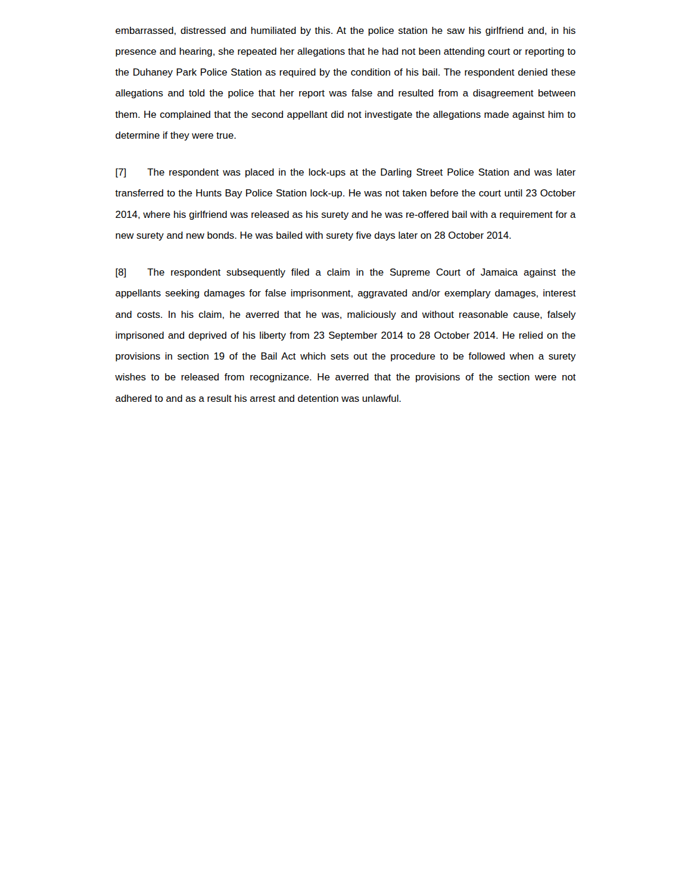embarrassed, distressed and humiliated by this. At the police station he saw his girlfriend and, in his presence and hearing, she repeated her allegations that he had not been attending court or reporting to the Duhaney Park Police Station as required by the condition of his bail. The respondent denied these allegations and told the police that her report was false and resulted from a disagreement between them. He complained that the second appellant did not investigate the allegations made against him to determine if they were true.
[7] The respondent was placed in the lock-ups at the Darling Street Police Station and was later transferred to the Hunts Bay Police Station lock-up. He was not taken before the court until 23 October 2014, where his girlfriend was released as his surety and he was re-offered bail with a requirement for a new surety and new bonds. He was bailed with surety five days later on 28 October 2014.
[8] The respondent subsequently filed a claim in the Supreme Court of Jamaica against the appellants seeking damages for false imprisonment, aggravated and/or exemplary damages, interest and costs. In his claim, he averred that he was, maliciously and without reasonable cause, falsely imprisoned and deprived of his liberty from 23 September 2014 to 28 October 2014. He relied on the provisions in section 19 of the Bail Act which sets out the procedure to be followed when a surety wishes to be released from recognizance. He averred that the provisions of the section were not adhered to and as a result his arrest and detention was unlawful.